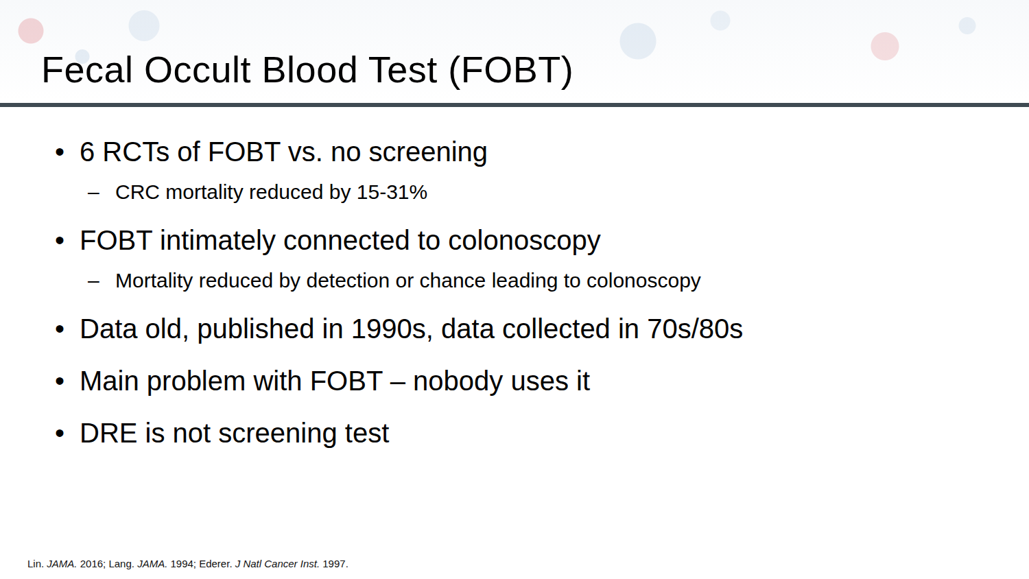Fecal Occult Blood Test (FOBT)
6 RCTs of FOBT vs. no screening
CRC mortality reduced by 15-31%
FOBT intimately connected to colonoscopy
Mortality reduced by detection or chance leading to colonoscopy
Data old, published in 1990s, data collected in 70s/80s
Main problem with FOBT – nobody uses it
DRE is not screening test
Lin. JAMA. 2016; Lang. JAMA. 1994; Ederer. J Natl Cancer Inst. 1997.